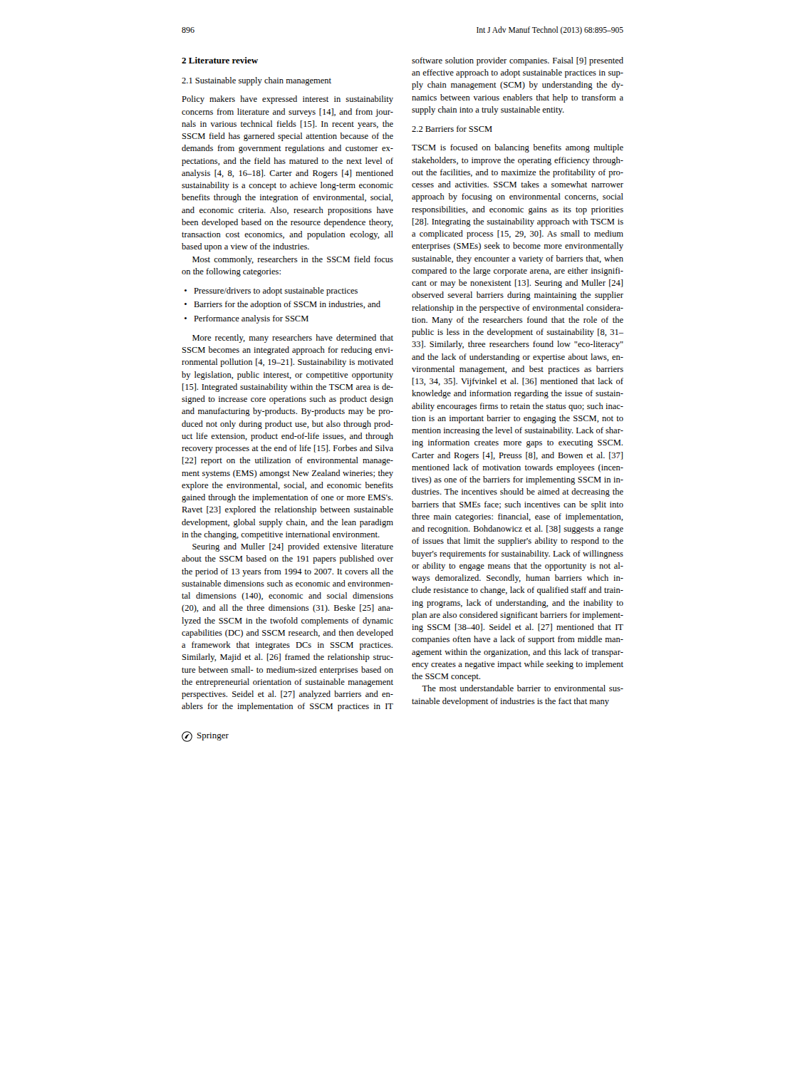896 Int J Adv Manuf Technol (2013) 68:895–905
2 Literature review
2.1 Sustainable supply chain management
Policy makers have expressed interest in sustainability concerns from literature and surveys [14], and from journals in various technical fields [15]. In recent years, the SSCM field has garnered special attention because of the demands from government regulations and customer expectations, and the field has matured to the next level of analysis [4, 8, 16–18]. Carter and Rogers [4] mentioned sustainability is a concept to achieve long-term economic benefits through the integration of environmental, social, and economic criteria. Also, research propositions have been developed based on the resource dependence theory, transaction cost economics, and population ecology, all based upon a view of the industries.
Most commonly, researchers in the SSCM field focus on the following categories:
Pressure/drivers to adopt sustainable practices
Barriers for the adoption of SSCM in industries, and
Performance analysis for SSCM
More recently, many researchers have determined that SSCM becomes an integrated approach for reducing environmental pollution [4, 19–21]. Sustainability is motivated by legislation, public interest, or competitive opportunity [15]. Integrated sustainability within the TSCM area is designed to increase core operations such as product design and manufacturing by-products. By-products may be produced not only during product use, but also through product life extension, product end-of-life issues, and through recovery processes at the end of life [15]. Forbes and Silva [22] report on the utilization of environmental management systems (EMS) amongst New Zealand wineries; they explore the environmental, social, and economic benefits gained through the implementation of one or more EMS's. Ravet [23] explored the relationship between sustainable development, global supply chain, and the lean paradigm in the changing, competitive international environment.
Seuring and Muller [24] provided extensive literature about the SSCM based on the 191 papers published over the period of 13 years from 1994 to 2007. It covers all the sustainable dimensions such as economic and environmental dimensions (140), economic and social dimensions (20), and all the three dimensions (31). Beske [25] analyzed the SSCM in the twofold complements of dynamic capabilities (DC) and SSCM research, and then developed a framework that integrates DCs in SSCM practices. Similarly, Majid et al. [26] framed the relationship structure between small- to medium-sized enterprises based on the entrepreneurial orientation of sustainable management perspectives. Seidel et al. [27] analyzed barriers and enablers for the implementation of SSCM practices in IT software solution provider companies. Faisal [9] presented an effective approach to adopt sustainable practices in supply chain management (SCM) by understanding the dynamics between various enablers that help to transform a supply chain into a truly sustainable entity.
2.2 Barriers for SSCM
TSCM is focused on balancing benefits among multiple stakeholders, to improve the operating efficiency throughout the facilities, and to maximize the profitability of processes and activities. SSCM takes a somewhat narrower approach by focusing on environmental concerns, social responsibilities, and economic gains as its top priorities [28]. Integrating the sustainability approach with TSCM is a complicated process [15, 29, 30]. As small to medium enterprises (SMEs) seek to become more environmentally sustainable, they encounter a variety of barriers that, when compared to the large corporate arena, are either insignificant or may be nonexistent [13]. Seuring and Muller [24] observed several barriers during maintaining the supplier relationship in the perspective of environmental consideration. Many of the researchers found that the role of the public is less in the development of sustainability [8, 31–33]. Similarly, three researchers found low "eco-literacy" and the lack of understanding or expertise about laws, environmental management, and best practices as barriers [13, 34, 35]. Vijfvinkel et al. [36] mentioned that lack of knowledge and information regarding the issue of sustainability encourages firms to retain the status quo; such inaction is an important barrier to engaging the SSCM, not to mention increasing the level of sustainability. Lack of sharing information creates more gaps to executing SSCM. Carter and Rogers [4], Preuss [8], and Bowen et al. [37] mentioned lack of motivation towards employees (incentives) as one of the barriers for implementing SSCM in industries. The incentives should be aimed at decreasing the barriers that SMEs face; such incentives can be split into three main categories: financial, ease of implementation, and recognition. Bohdanowicz et al. [38] suggests a range of issues that limit the supplier's ability to respond to the buyer's requirements for sustainability. Lack of willingness or ability to engage means that the opportunity is not always demoralized. Secondly, human barriers which include resistance to change, lack of qualified staff and training programs, lack of understanding, and the inability to plan are also considered significant barriers for implementing SSCM [38–40]. Seidel et al. [27] mentioned that IT companies often have a lack of support from middle management within the organization, and this lack of transparency creates a negative impact while seeking to implement the SSCM concept.
The most understandable barrier to environmental sustainable development of industries is the fact that many
Springer